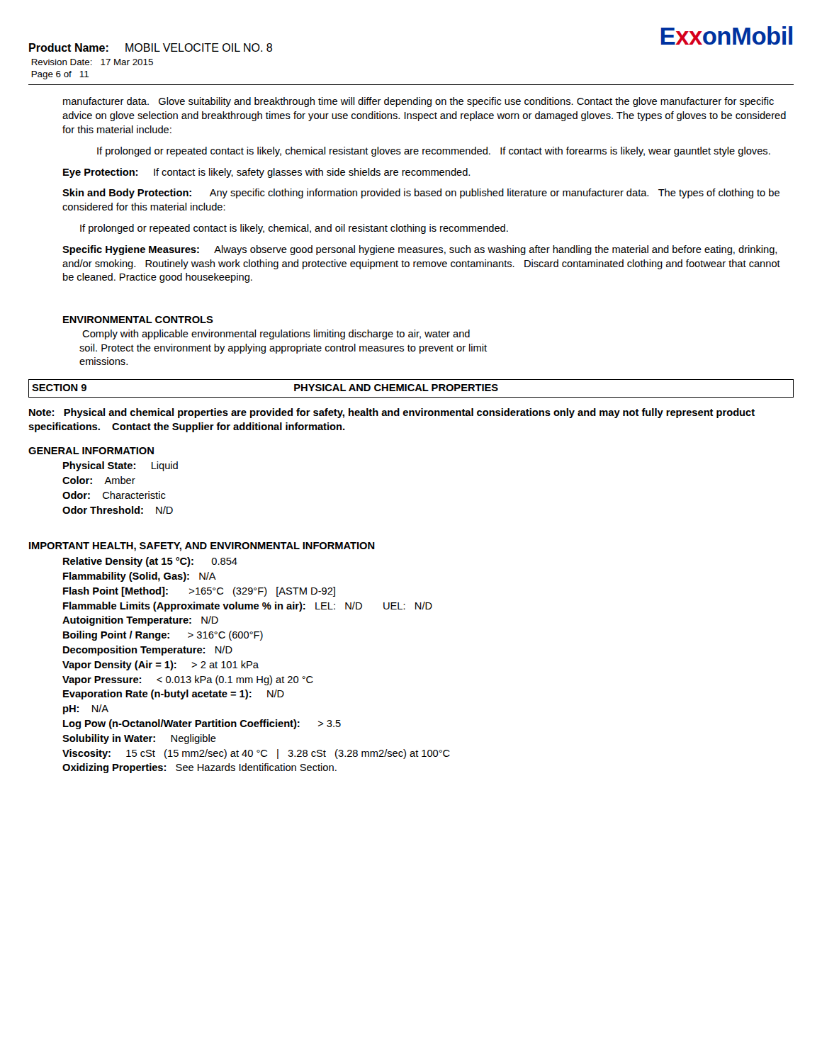Exx onMobil
Product Name: MOBIL VELOCITE OIL NO. 8
Revision Date: 17 Mar 2015
Page 6 of 11
manufacturer data. Glove suitability and breakthrough time will differ depending on the specific use conditions. Contact the glove manufacturer for specific advice on glove selection and breakthrough times for your use conditions. Inspect and replace worn or damaged gloves. The types of gloves to be considered for this material include:
If prolonged or repeated contact is likely, chemical resistant gloves are recommended. If contact with forearms is likely, wear gauntlet style gloves.
Eye Protection: If contact is likely, safety glasses with side shields are recommended.
Skin and Body Protection: Any specific clothing information provided is based on published literature or manufacturer data. The types of clothing to be considered for this material include:
If prolonged or repeated contact is likely, chemical, and oil resistant clothing is recommended.
Specific Hygiene Measures: Always observe good personal hygiene measures, such as washing after handling the material and before eating, drinking, and/or smoking. Routinely wash work clothing and protective equipment to remove contaminants. Discard contaminated clothing and footwear that cannot be cleaned. Practice good housekeeping.
ENVIRONMENTAL CONTROLS
Comply with applicable environmental regulations limiting discharge to air, water and
soil. Protect the environment by applying appropriate control measures to prevent or limit
emissions.
SECTION 9 PHYSICAL AND CHEMICAL PROPERTIES
Note: Physical and chemical properties are provided for safety, health and environmental considerations only and may not fully represent product specifications. Contact the Supplier for additional information.
GENERAL INFORMATION
Physical State: Liquid
Color: Amber
Odor: Characteristic
Odor Threshold: N/D
IMPORTANT HEALTH, SAFETY, AND ENVIRONMENTAL INFORMATION
Relative Density (at 15 °C): 0.854
Flammability (Solid, Gas): N/A
Flash Point [Method]: >165°C (329°F) [ASTM D-92]
Flammable Limits (Approximate volume % in air): LEL: N/D UEL: N/D
Autoignition Temperature: N/D
Boiling Point / Range: > 316°C (600°F)
Decomposition Temperature: N/D
Vapor Density (Air = 1): > 2 at 101 kPa
Vapor Pressure: < 0.013 kPa (0.1 mm Hg) at 20 °C
Evaporation Rate (n-butyl acetate = 1): N/D
pH: N/A
Log Pow (n-Octanol/Water Partition Coefficient): > 3.5
Solubility in Water: Negligible
Viscosity: 15 cSt (15 mm2/sec) at 40 °C | 3.28 cSt (3.28 mm2/sec) at 100°C
Oxidizing Properties: See Hazards Identification Section.